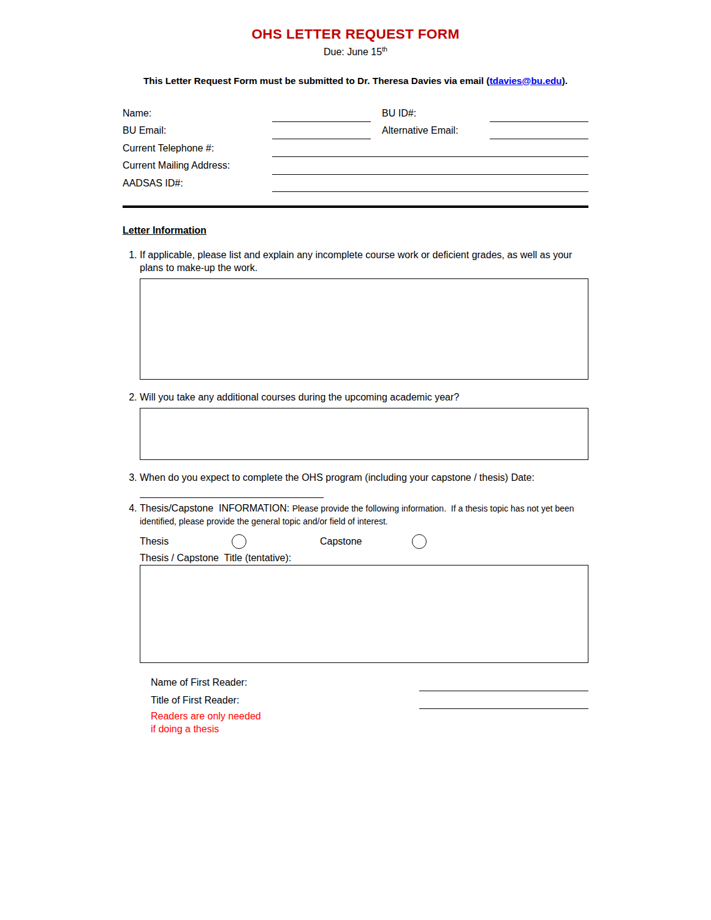OHS LETTER REQUEST FORM
Due: June 15th
This Letter Request Form must be submitted to Dr. Theresa Davies via email (tdavies@bu.edu).
| Name: | | | BU ID#: | |
| BU Email: | | | Alternative Email: | |
| Current Telephone #: | |
| Current Mailing Address: | |
| AADSAS ID#: | |
Letter Information
If applicable, please list and explain any incomplete course work or deficient grades, as well as your plans to make-up the work.
Will you take any additional courses during the upcoming academic year?
When do you expect to complete the OHS program (including your capstone / thesis) Date:
Thesis/Capstone INFORMATION: Please provide the following information. If a thesis topic has not yet been identified, please provide the general topic and/or field of interest.
Thesis Capstone
Thesis / Capstone Title (tentative):
| Name of First Reader: | |
| Title of First Reader: | |
| Readers are only needed if doing a thesis | |